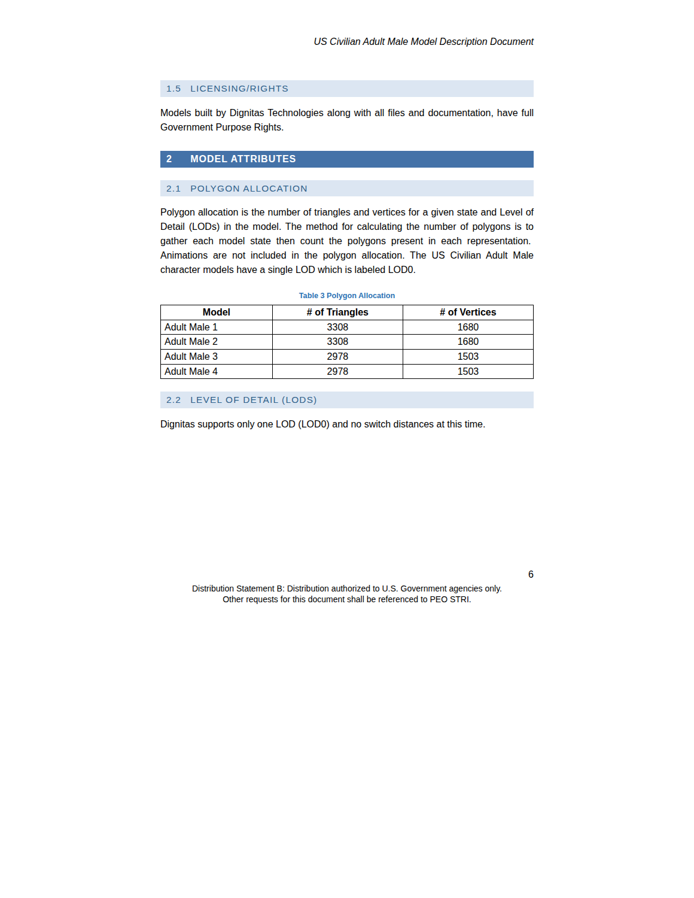US Civilian Adult Male Model Description Document
1.5 Licensing/Rights
Models built by Dignitas Technologies along with all files and documentation, have full Government Purpose Rights.
2 Model Attributes
2.1 Polygon Allocation
Polygon allocation is the number of triangles and vertices for a given state and Level of Detail (LODs) in the model. The method for calculating the number of polygons is to gather each model state then count the polygons present in each representation. Animations are not included in the polygon allocation. The US Civilian Adult Male character models have a single LOD which is labeled LOD0.
Table 3 Polygon Allocation
| Model | # of Triangles | # of Vertices |
| --- | --- | --- |
| Adult Male 1 | 3308 | 1680 |
| Adult Male 2 | 3308 | 1680 |
| Adult Male 3 | 2978 | 1503 |
| Adult Male 4 | 2978 | 1503 |
2.2 Level of Detail (LODs)
Dignitas supports only one LOD (LOD0) and no switch distances at this time.
6
Distribution Statement B: Distribution authorized to U.S. Government agencies only.
Other requests for this document shall be referenced to PEO STRI.